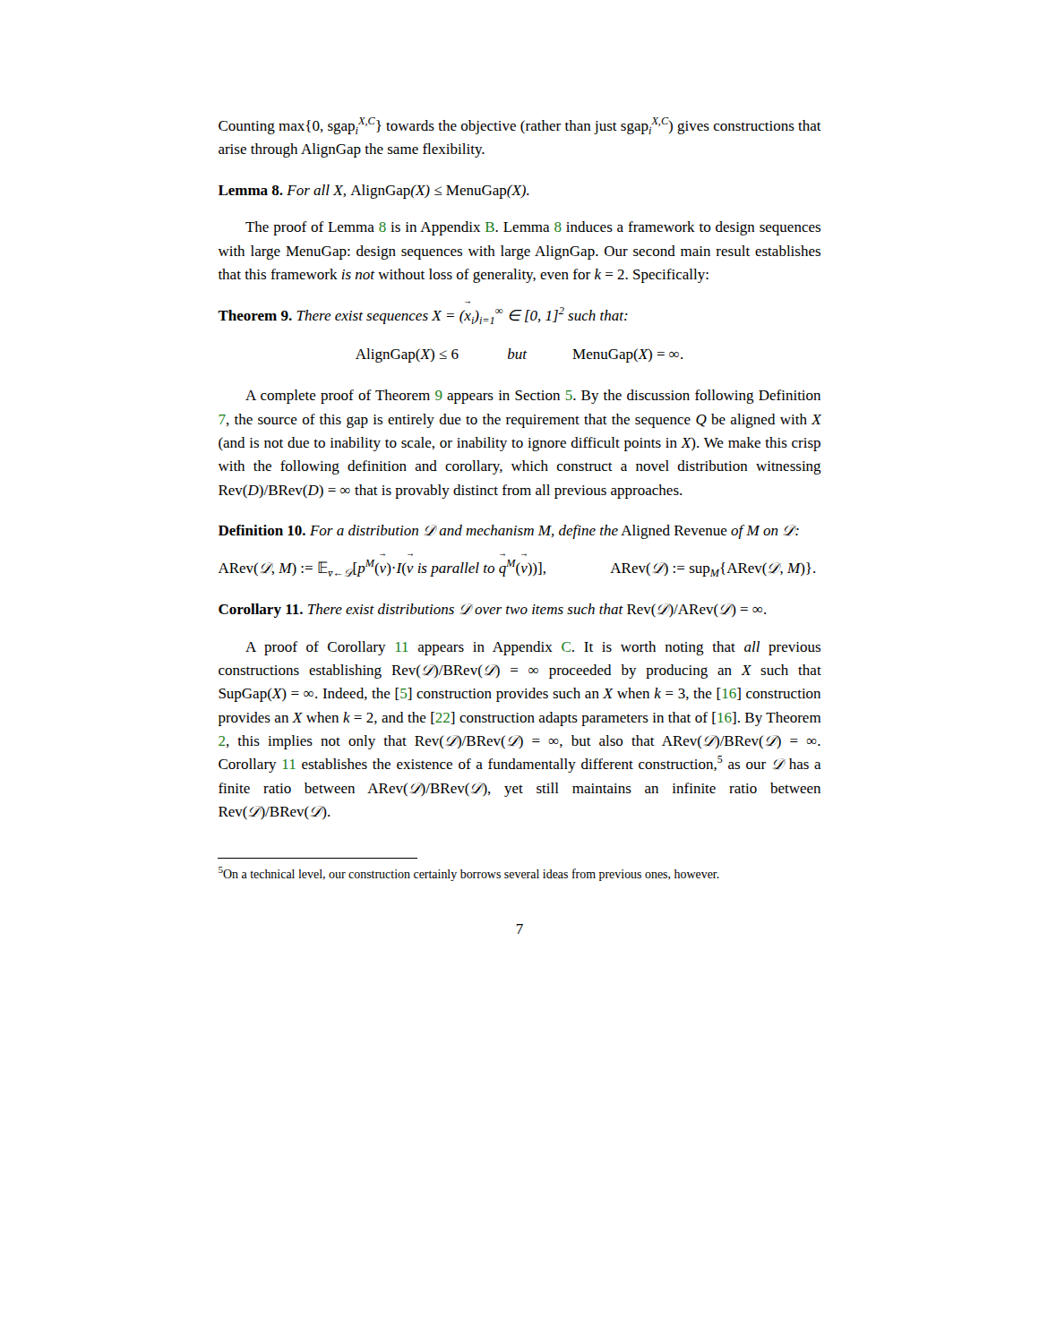Counting max{0, sgapiX,C} towards the objective (rather than just sgapiX,C) gives constructions that arise through AlignGap the same flexibility.
Lemma 8. For all X, AlignGap(X) ≤ MenuGap(X).
The proof of Lemma 8 is in Appendix B. Lemma 8 induces a framework to design sequences with large MenuGap: design sequences with large AlignGap. Our second main result establishes that this framework is not without loss of generality, even for k = 2. Specifically:
Theorem 9. There exist sequences X = (xi)i=1∞ ∈ [0, 1]2 such that:
AlignGap(X) ≤ 6 but MenuGap(X) = ∞.
A complete proof of Theorem 9 appears in Section 5. By the discussion following Definition 7, the source of this gap is entirely due to the requirement that the sequence Q be aligned with X (and is not due to inability to scale, or inability to ignore difficult points in X). We make this crisp with the following definition and corollary, which construct a novel distribution witnessing Rev(D)/BRev(D) = ∞ that is provably distinct from all previous approaches.
Definition 10. For a distribution 𝒟 and mechanism M, define the Aligned Revenue of M on 𝒟:
ARev(𝒟, M) := 𝔼v←𝒟[pM(v)·I(v is parallel to qM(v))], ARev(𝒟) := supM{ARev(𝒟, M)}.
Corollary 11. There exist distributions 𝒟 over two items such that Rev(𝒟)/ARev(𝒟) = ∞.
A proof of Corollary 11 appears in Appendix C. It is worth noting that all previous constructions establishing Rev(𝒟)/BRev(𝒟) = ∞ proceeded by producing an X such that SupGap(X) = ∞. Indeed, the [5] construction provides such an X when k = 3, the [16] construction provides an X when k = 2, and the [22] construction adapts parameters in that of [16]. By Theorem 2, this implies not only that Rev(𝒟)/BRev(𝒟) = ∞, but also that ARev(𝒟)/BRev(𝒟) = ∞. Corollary 11 establishes the existence of a fundamentally different construction,5 as our 𝒟 has a finite ratio between ARev(𝒟)/BRev(𝒟), yet still maintains an infinite ratio between Rev(𝒟)/BRev(𝒟).
5On a technical level, our construction certainly borrows several ideas from previous ones, however.
7